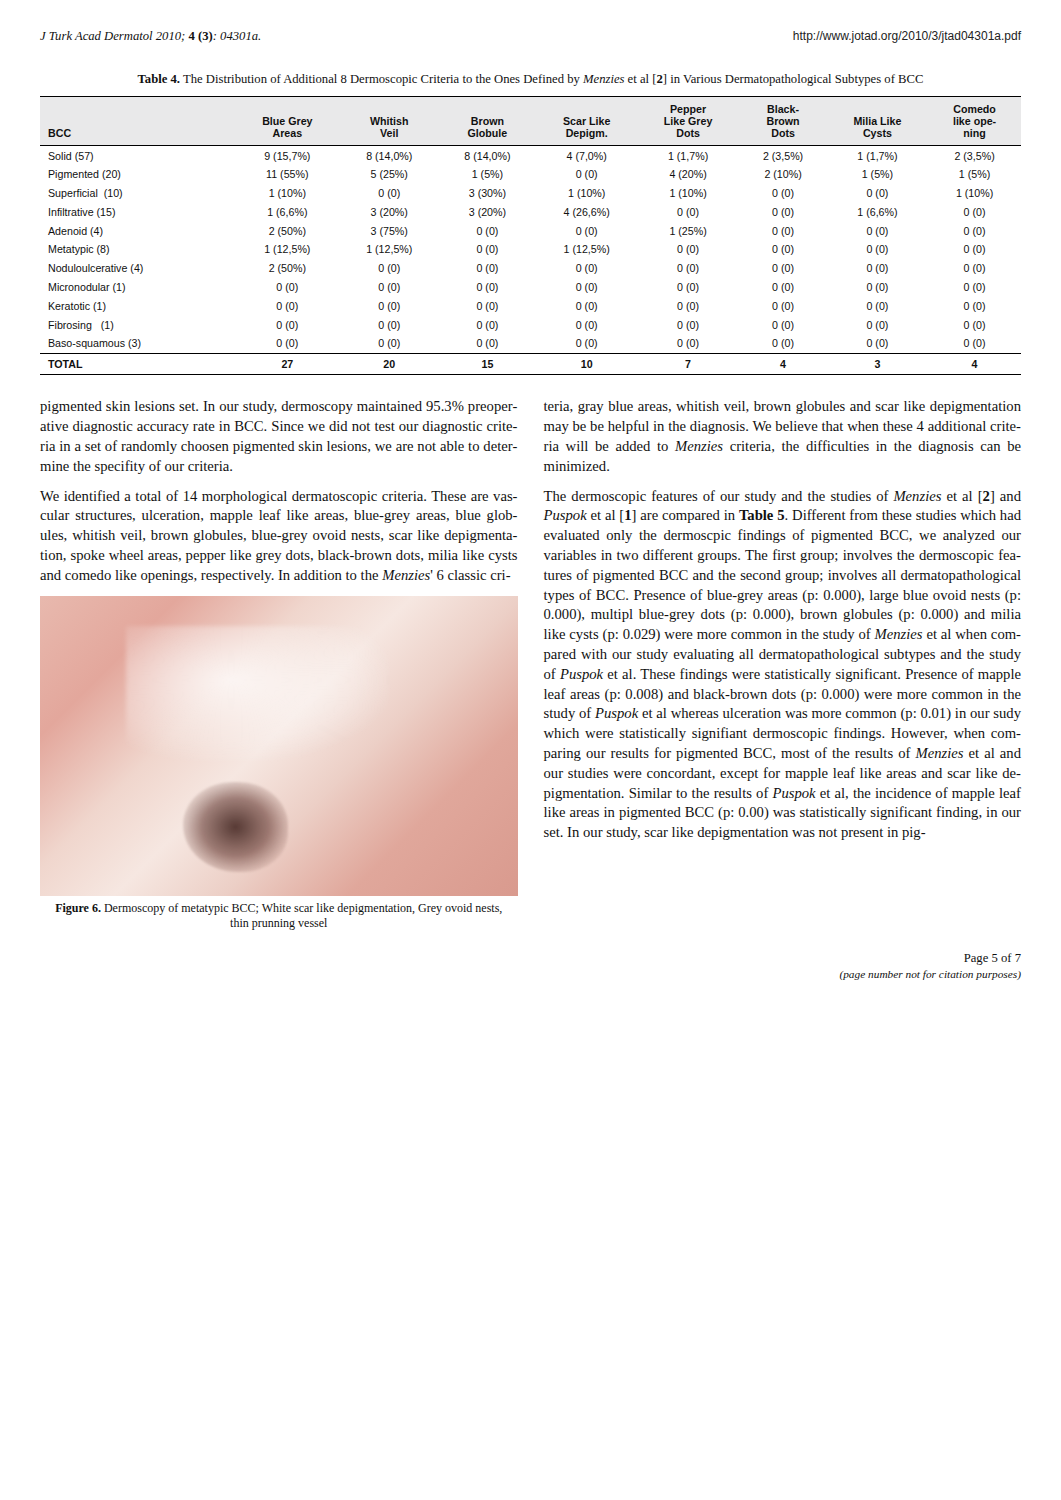J Turk Acad Dermatol 2010; 4 (3): 04301a.
http://www.jotad.org/2010/3/jtad04301a.pdf
Table 4. The Distribution of Additional 8 Dermoscopic Criteria to the Ones Defined by Menzies et al [2] in Various Dermatopathological Subtypes of BCC
| BCC | Blue Grey Areas | Whitish Veil | Brown Globule | Scar Like Depigm. | Pepper Like Grey Dots | Black- Brown Dots | Milia Like Cysts | Comedo like ope- ning |
| --- | --- | --- | --- | --- | --- | --- | --- | --- |
| Solid (57) | 9 (15,7%) | 8 (14,0%) | 8 (14,0%) | 4 (7,0%) | 1 (1,7%) | 2 (3,5%) | 1 (1,7%) | 2 (3,5%) |
| Pigmented (20) | 11 (55%) | 5 (25%) | 1 (5%) | 0 (0) | 4 (20%) | 2 (10%) | 1 (5%) | 1 (5%) |
| Superficial (10) | 1 (10%) | 0 (0) | 3 (30%) | 1 (10%) | 1 (10%) | 0 (0) | 0 (0) | 1 (10%) |
| Infiltrative (15) | 1 (6,6%) | 3 (20%) | 3 (20%) | 4 (26,6%) | 0 (0) | 0 (0) | 1 (6,6%) | 0 (0) |
| Adenoid (4) | 2 (50%) | 3 (75%) | 0 (0) | 0 (0) | 1 (25%) | 0 (0) | 0 (0) | 0 (0) |
| Metatypic (8) | 1 (12,5%) | 1 (12,5%) | 0 (0) | 1 (12,5%) | 0 (0) | 0 (0) | 0 (0) | 0 (0) |
| Noduloulcerative (4) | 2 (50%) | 0 (0) | 0 (0) | 0 (0) | 0 (0) | 0 (0) | 0 (0) | 0 (0) |
| Micronodular (1) | 0 (0) | 0 (0) | 0 (0) | 0 (0) | 0 (0) | 0 (0) | 0 (0) | 0 (0) |
| Keratotic (1) | 0 (0) | 0 (0) | 0 (0) | 0 (0) | 0 (0) | 0 (0) | 0 (0) | 0 (0) |
| Fibrosing (1) | 0 (0) | 0 (0) | 0 (0) | 0 (0) | 0 (0) | 0 (0) | 0 (0) | 0 (0) |
| Baso-squamous (3) | 0 (0) | 0 (0) | 0 (0) | 0 (0) | 0 (0) | 0 (0) | 0 (0) | 0 (0) |
| TOTAL | 27 | 20 | 15 | 10 | 7 | 4 | 3 | 4 |
pigmented skin lesions set. In our study, dermoscopy maintained 95.3% preoperative diagnostic accuracy rate in BCC. Since we did not test our diagnostic criteria in a set of randomly choosen pigmented skin lesions, we are not able to determine the specifity of our criteria.
We identified a total of 14 morphological dermatoscopic criteria. These are vascular structures, ulceration, mapple leaf like areas, blue-grey areas, blue globules, whitish veil, brown globules, blue-grey ovoid nests, scar like depigmentation, spoke wheel areas, pepper like grey dots, black-brown dots, milia like cysts and comedo like openings, respectively. In addition to the Menzies' 6 classic cri-
Figure 6. Dermoscopy of metatypic BCC; White scar like depigmentation, Grey ovoid nests,
thin prunning vessel
teria, gray blue areas, whitish veil, brown globules and scar like depigmentation may be be helpful in the diagnosis. We believe that when these 4 additional criteria will be added to Menzies criteria, the difficulties in the diagnosis can be minimized.
The dermoscopic features of our study and the studies of Menzies et al [2] and Puspok et al [1] are compared in Table 5. Different from these studies which had evaluated only the dermoscpic findings of pigmented BCC, we analyzed our variables in two different groups. The first group; involves the dermoscopic features of pigmented BCC and the second group; involves all dermatopathological types of BCC. Presence of blue-grey areas (p: 0.000), large blue ovoid nests (p: 0.000), multipl blue-grey dots (p: 0.000), brown globules (p: 0.000) and milia like cysts (p: 0.029) were more common in the study of Menzies et al when compared with our study evaluating all dermatopathological subtypes and the study of Puspok et al. These findings were statistically significant. Presence of mapple leaf areas (p: 0.008) and black-brown dots (p: 0.000) were more common in the study of Puspok et al whereas ulceration was more common (p: 0.01) in our sudy which were statistically signifiant dermoscopic findings. However, when comparing our results for pigmented BCC, most of the results of Menzies et al and our studies were concordant, except for mapple leaf like areas and scar like depigmentation. Similar to the results of Puspok et al, the incidence of mapple leaf like areas in pigmented BCC (p: 0.00) was statistically significant finding, in our set. In our study, scar like depigmentation was not present in pig-
Page 5 of 7
(page number not for citation purposes)